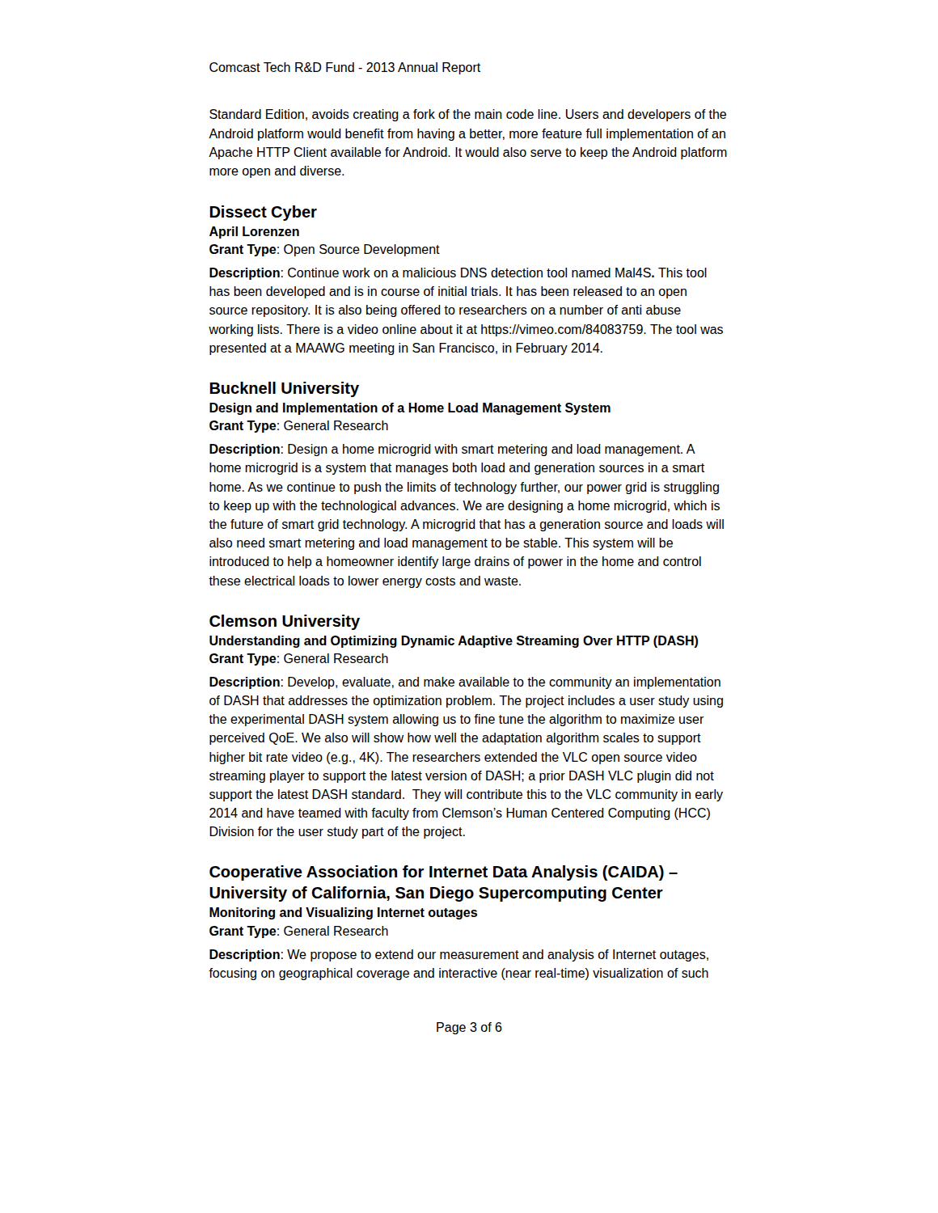Comcast Tech R&D Fund - 2013 Annual Report
Standard Edition, avoids creating a fork of the main code line. Users and developers of the Android platform would benefit from having a better, more feature full implementation of an Apache HTTP Client available for Android. It would also serve to keep the Android platform more open and diverse.
Dissect Cyber
April Lorenzen
Grant Type: Open Source Development
Description: Continue work on a malicious DNS detection tool named Mal4S. This tool has been developed and is in course of initial trials. It has been released to an open source repository. It is also being offered to researchers on a number of anti abuse working lists. There is a video online about it at https://vimeo.com/84083759. The tool was presented at a MAAWG meeting in San Francisco, in February 2014.
Bucknell University
Design and Implementation of a Home Load Management System
Grant Type: General Research
Description: Design a home microgrid with smart metering and load management. A home microgrid is a system that manages both load and generation sources in a smart home. As we continue to push the limits of technology further, our power grid is struggling to keep up with the technological advances. We are designing a home microgrid, which is the future of smart grid technology. A microgrid that has a generation source and loads will also need smart metering and load management to be stable. This system will be introduced to help a homeowner identify large drains of power in the home and control these electrical loads to lower energy costs and waste.
Clemson University
Understanding and Optimizing Dynamic Adaptive Streaming Over HTTP (DASH)
Grant Type: General Research
Description: Develop, evaluate, and make available to the community an implementation of DASH that addresses the optimization problem. The project includes a user study using the experimental DASH system allowing us to fine tune the algorithm to maximize user perceived QoE. We also will show how well the adaptation algorithm scales to support higher bit rate video (e.g., 4K). The researchers extended the VLC open source video streaming player to support the latest version of DASH; a prior DASH VLC plugin did not support the latest DASH standard. They will contribute this to the VLC community in early 2014 and have teamed with faculty from Clemson’s Human Centered Computing (HCC) Division for the user study part of the project.
Cooperative Association for Internet Data Analysis (CAIDA) – University of California, San Diego Supercomputing Center
Monitoring and Visualizing Internet outages
Grant Type: General Research
Description: We propose to extend our measurement and analysis of Internet outages, focusing on geographical coverage and interactive (near real-time) visualization of such
Page 3 of 6